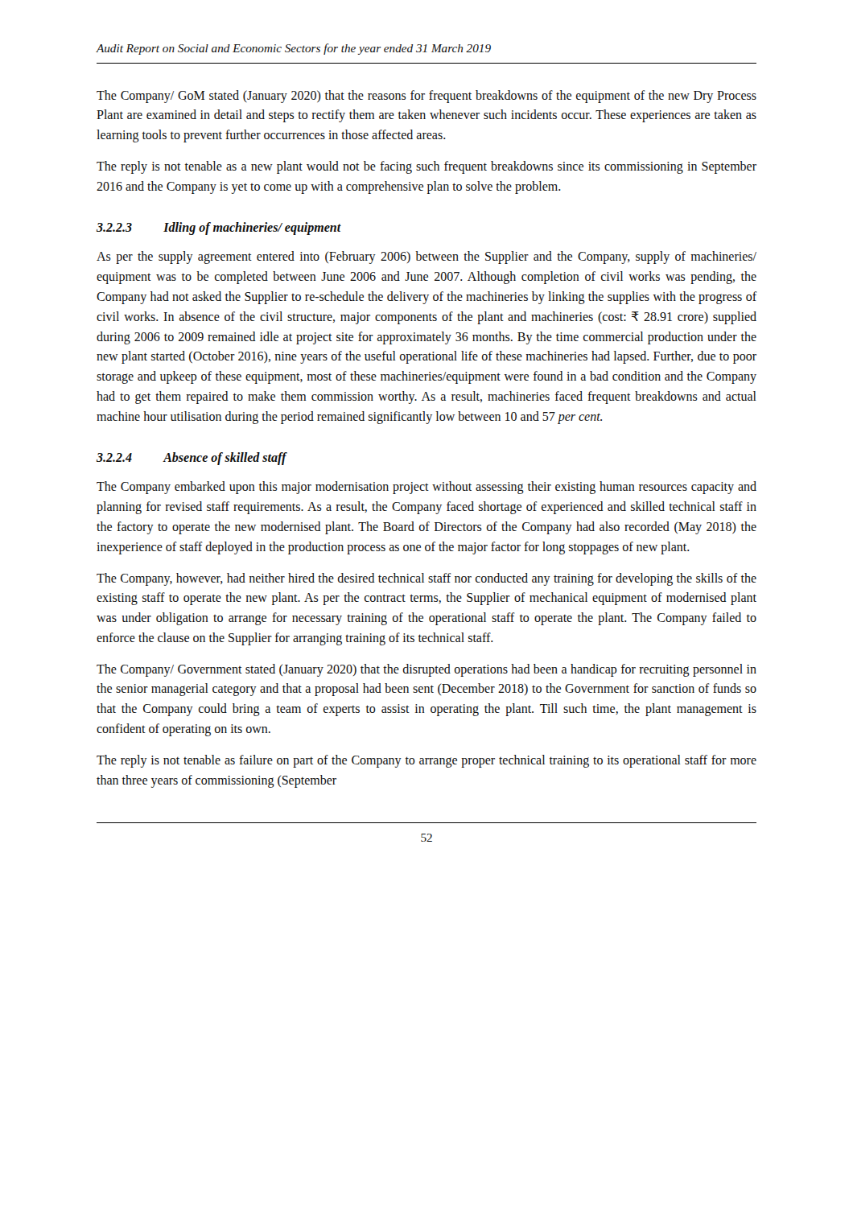Audit Report on Social and Economic Sectors for the year ended 31 March 2019
The Company/ GoM stated (January 2020) that the reasons for frequent breakdowns of the equipment of the new Dry Process Plant are examined in detail and steps to rectify them are taken whenever such incidents occur. These experiences are taken as learning tools to prevent further occurrences in those affected areas.
The reply is not tenable as a new plant would not be facing such frequent breakdowns since its commissioning in September 2016 and the Company is yet to come up with a comprehensive plan to solve the problem.
3.2.2.3 Idling of machineries/ equipment
As per the supply agreement entered into (February 2006) between the Supplier and the Company, supply of machineries/ equipment was to be completed between June 2006 and June 2007. Although completion of civil works was pending, the Company had not asked the Supplier to re-schedule the delivery of the machineries by linking the supplies with the progress of civil works. In absence of the civil structure, major components of the plant and machineries (cost: ₹ 28.91 crore) supplied during 2006 to 2009 remained idle at project site for approximately 36 months. By the time commercial production under the new plant started (October 2016), nine years of the useful operational life of these machineries had lapsed. Further, due to poor storage and upkeep of these equipment, most of these machineries/equipment were found in a bad condition and the Company had to get them repaired to make them commission worthy. As a result, machineries faced frequent breakdowns and actual machine hour utilisation during the period remained significantly low between 10 and 57 per cent.
3.2.2.4 Absence of skilled staff
The Company embarked upon this major modernisation project without assessing their existing human resources capacity and planning for revised staff requirements. As a result, the Company faced shortage of experienced and skilled technical staff in the factory to operate the new modernised plant. The Board of Directors of the Company had also recorded (May 2018) the inexperience of staff deployed in the production process as one of the major factor for long stoppages of new plant.
The Company, however, had neither hired the desired technical staff nor conducted any training for developing the skills of the existing staff to operate the new plant. As per the contract terms, the Supplier of mechanical equipment of modernised plant was under obligation to arrange for necessary training of the operational staff to operate the plant. The Company failed to enforce the clause on the Supplier for arranging training of its technical staff.
The Company/ Government stated (January 2020) that the disrupted operations had been a handicap for recruiting personnel in the senior managerial category and that a proposal had been sent (December 2018) to the Government for sanction of funds so that the Company could bring a team of experts to assist in operating the plant. Till such time, the plant management is confident of operating on its own.
The reply is not tenable as failure on part of the Company to arrange proper technical training to its operational staff for more than three years of commissioning (September
52